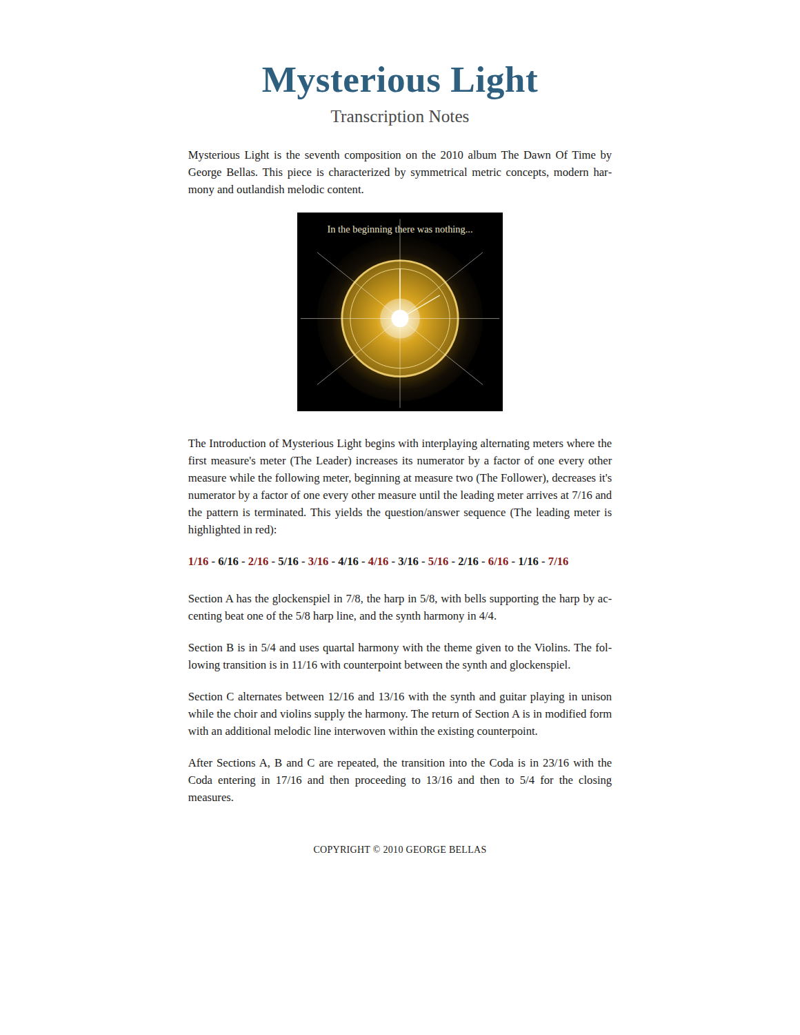Mysterious Light
Transcription Notes
Mysterious Light is the seventh composition on the 2010 album The Dawn Of Time by George Bellas. This piece is characterized by symmetrical metric concepts, modern harmony and outlandish melodic content.
The Introduction of Mysterious Light begins with interplaying alternating meters where the first measure's meter (The Leader) increases its numerator by a factor of one every other measure while the following meter, beginning at measure two (The Follower), decreases it's numerator by a factor of one every other measure until the leading meter arrives at 7/16 and the pattern is terminated. This yields the question/answer sequence (The leading meter is highlighted in red):
1/16 - 6/16 - 2/16 - 5/16 - 3/16 - 4/16 - 4/16 - 3/16 - 5/16 - 2/16 - 6/16 - 1/16 - 7/16
Section A has the glockenspiel in 7/8, the harp in 5/8, with bells supporting the harp by accenting beat one of the 5/8 harp line, and the synth harmony in 4/4.
Section B is in 5/4 and uses quartal harmony with the theme given to the Violins. The following transition is in 11/16 with counterpoint between the synth and glockenspiel.
Section C alternates between 12/16 and 13/16 with the synth and guitar playing in unison while the choir and violins supply the harmony. The return of Section A is in modified form with an additional melodic line interwoven within the existing counterpoint.
After Sections A, B and C are repeated, the transition into the Coda is in 23/16 with the Coda entering in 17/16 and then proceeding to 13/16 and then to 5/4 for the closing measures.
COPYRIGHT © 2010 GEORGE BELLAS